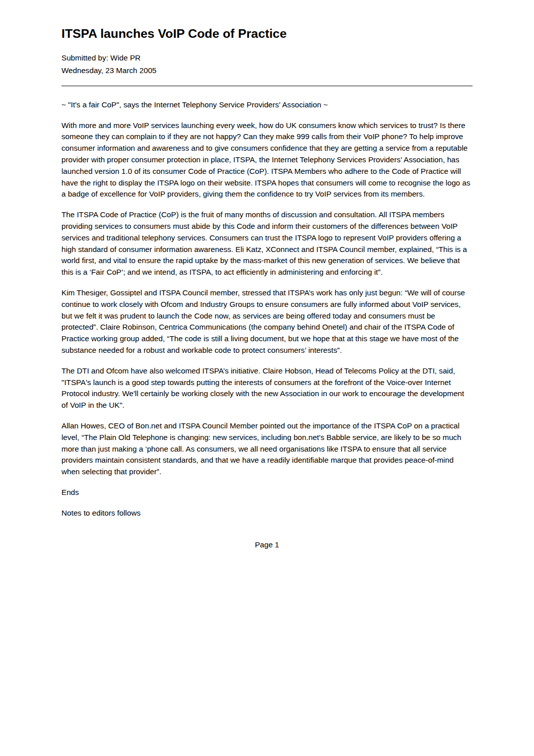ITSPA launches VoIP Code of Practice
Submitted by: Wide PR
Wednesday, 23 March 2005
~ "It's a fair CoP", says the Internet Telephony Service Providers' Association ~
With more and more VoIP services launching every week, how do UK consumers know which services to trust? Is there someone they can complain to if they are not happy? Can they make 999 calls from their VoIP phone? To help improve consumer information and awareness and to give consumers confidence that they are getting a service from a reputable provider with proper consumer protection in place, ITSPA, the Internet Telephony Services Providers’ Association, has launched version 1.0 of its consumer Code of Practice (CoP). ITSPA Members who adhere to the Code of Practice will have the right to display the ITSPA logo on their website. ITSPA hopes that consumers will come to recognise the logo as a badge of excellence for VoIP providers, giving them the confidence to try VoIP services from its members.
The ITSPA Code of Practice (CoP) is the fruit of many months of discussion and consultation. All ITSPA members providing services to consumers must abide by this Code and inform their customers of the differences between VoIP services and traditional telephony services. Consumers can trust the ITSPA logo to represent VoIP providers offering a high standard of consumer information awareness. Eli Katz, XConnect and ITSPA Council member, explained, “This is a world first, and vital to ensure the rapid uptake by the mass-market of this new generation of services. We believe that this is a ‘Fair CoP’; and we intend, as ITSPA, to act efficiently in administering and enforcing it”.
Kim Thesiger, Gossiptel and ITSPA Council member, stressed that ITSPA’s work has only just begun: “We will of course continue to work closely with Ofcom and Industry Groups to ensure consumers are fully informed about VoIP services, but we felt it was prudent to launch the Code now, as services are being offered today and consumers must be protected”. Claire Robinson, Centrica Communications (the company behind Onetel) and chair of the ITSPA Code of Practice working group added, “The code is still a living document, but we hope that at this stage we have most of the substance needed for a robust and workable code to protect consumers’ interests”.
The DTI and Ofcom have also welcomed ITSPA’s initiative. Claire Hobson, Head of Telecoms Policy at the DTI, said, "ITSPA's launch is a good step towards putting the interests of consumers at the forefront of the Voice-over Internet Protocol industry. We'll certainly be working closely with the new Association in our work to encourage the development of VoIP in the UK".
Allan Howes, CEO of Bon.net and ITSPA Council Member pointed out the importance of the ITSPA CoP on a practical level, “The Plain Old Telephone is changing: new services, including bon.net's Babble service, are likely to be so much more than just making a ‘phone call. As consumers, we all need organisations like ITSPA to ensure that all service providers maintain consistent standards, and that we have a readily identifiable marque that provides peace-of-mind when selecting that provider”.
Ends
Notes to editors follows
Page 1